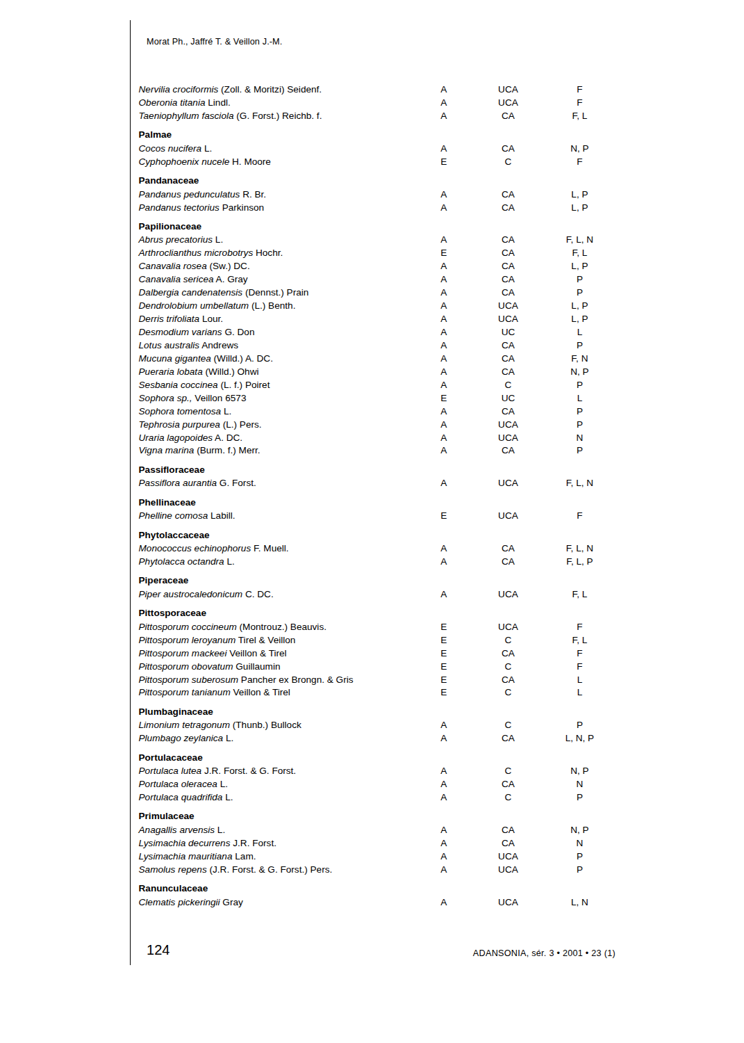Morat Ph., Jaffré T. & Veillon J.-M.
| Nervilia crociformis (Zoll. & Moritzi) Seidenf. | A | UCA | F |
| Oberonia titania Lindl. | A | UCA | F |
| Taeniophyllum fasciola (G. Forst.) Reichb. f. | A | CA | F, L |
| Palmae |
| Cocos nucifera L. | A | CA | N, P |
| Cyphophoenix nucele H. Moore | E | C | F |
| Pandanaceae |
| Pandanus pedunculatus R. Br. | A | CA | L, P |
| Pandanus tectorius Parkinson | A | CA | L, P |
| Papilionaceae |
| Abrus precatorius L. | A | CA | F, L, N |
| Arthroclianthus microbotrys Hochr. | E | CA | F, L |
| Canavalia rosea (Sw.) DC. | A | CA | L, P |
| Canavalia sericea A. Gray | A | CA | P |
| Dalbergia candenatensis (Dennst.) Prain | A | CA | P |
| Dendrolobium umbellatum (L.) Benth. | A | UCA | L, P |
| Derris trifoliata Lour. | A | UCA | L, P |
| Desmodium varians G. Don | A | UC | L |
| Lotus australis Andrews | A | CA | P |
| Mucuna gigantea (Willd.) A. DC. | A | CA | F, N |
| Pueraria lobata (Willd.) Ohwi | A | CA | N, P |
| Sesbania coccinea (L. f.) Poiret | A | C | P |
| Sophora sp., Veillon 6573 | E | UC | L |
| Sophora tomentosa L. | A | CA | P |
| Tephrosia purpurea (L.) Pers. | A | UCA | P |
| Uraria lagopoides A. DC. | A | UCA | N |
| Vigna marina (Burm. f.) Merr. | A | CA | P |
| Passifloraceae |
| Passiflora aurantia G. Forst. | A | UCA | F, L, N |
| Phellinaceae |
| Phelline comosa Labill. | E | UCA | F |
| Phytolaccaceae |
| Monococcus echinophorus F. Muell. | A | CA | F, L, N |
| Phytolacca octandra L. | A | CA | F, L, P |
| Piperaceae |
| Piper austrocaledonicum C. DC. | A | UCA | F, L |
| Pittosporaceae |
| Pittosporum coccineum (Montrouz.) Beauvis. | E | UCA | F |
| Pittosporum leroyanum Tirel & Veillon | E | C | F, L |
| Pittosporum mackeei Veillon & Tirel | E | CA | F |
| Pittosporum obovatum Guillaumin | E | C | F |
| Pittosporum suberosum Pancher ex Brongn. & Gris | E | CA | L |
| Pittosporum tanianum Veillon & Tirel | E | C | L |
| Plumbaginaceae |
| Limonium tetragonum (Thunb.) Bullock | A | C | P |
| Plumbago zeylanica L. | A | CA | L, N, P |
| Portulacaceae |
| Portulaca lutea J.R. Forst. & G. Forst. | A | C | N, P |
| Portulaca oleracea L. | A | CA | N |
| Portulaca quadrifida L. | A | C | P |
| Primulaceae |
| Anagallis arvensis L. | A | CA | N, P |
| Lysimachia decurrens J.R. Forst. | A | CA | N |
| Lysimachia mauritiana Lam. | A | UCA | P |
| Samolus repens (J.R. Forst. & G. Forst.) Pers. | A | UCA | P |
| Ranunculaceae |
| Clematis pickeringii Gray | A | UCA | L, N |
124
ADANSONIA, sér. 3 • 2001 • 23 (1)